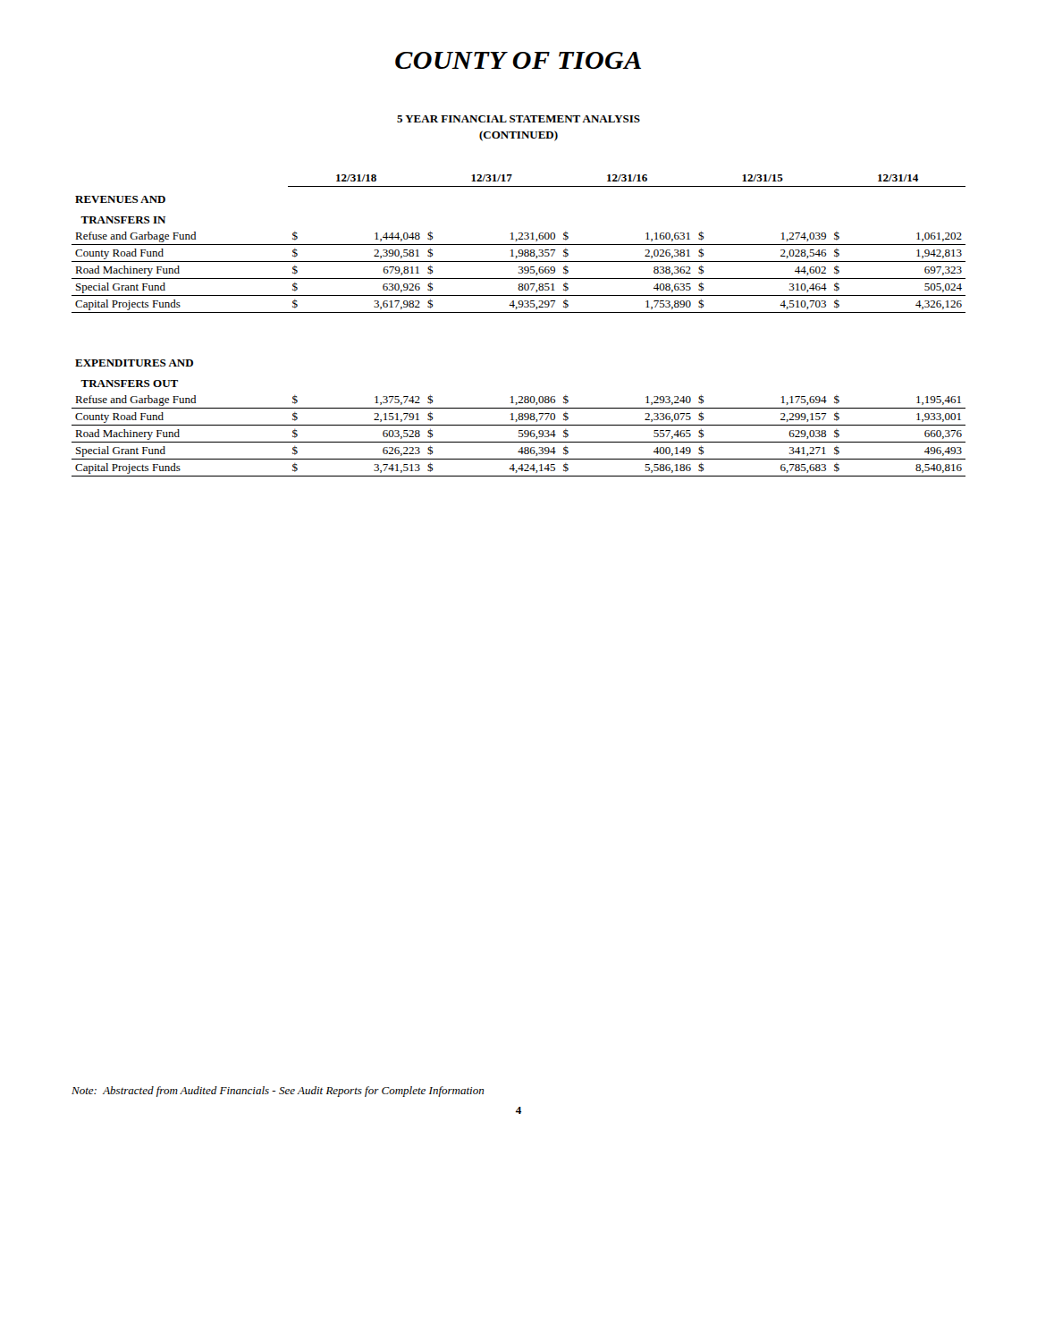COUNTY OF TIOGA
5 YEAR FINANCIAL STATEMENT ANALYSIS
(CONTINUED)
| | 12/31/18 | 12/31/17 | 12/31/16 | 12/31/15 | 12/31/14 |
| REVENUES AND | |
| TRANSFERS IN | |
| Refuse and Garbage Fund | $ | 1,444,048 | $ | 1,231,600 | $ | 1,160,631 | $ | 1,274,039 | $ | 1,061,202 |
| County Road Fund | $ | 2,390,581 | $ | 1,988,357 | $ | 2,026,381 | $ | 2,028,546 | $ | 1,942,813 |
| Road Machinery Fund | $ | 679,811 | $ | 395,669 | $ | 838,362 | $ | 44,602 | $ | 697,323 |
| Special Grant Fund | $ | 630,926 | $ | 807,851 | $ | 408,635 | $ | 310,464 | $ | 505,024 |
| Capital Projects Funds | $ | 3,617,982 | $ | 4,935,297 | $ | 1,753,890 | $ | 4,510,703 | $ | 4,326,126 |
| EXPENDITURES AND | |
| TRANSFERS OUT | |
| Refuse and Garbage Fund | $ | 1,375,742 | $ | 1,280,086 | $ | 1,293,240 | $ | 1,175,694 | $ | 1,195,461 |
| County Road Fund | $ | 2,151,791 | $ | 1,898,770 | $ | 2,336,075 | $ | 2,299,157 | $ | 1,933,001 |
| Road Machinery Fund | $ | 603,528 | $ | 596,934 | $ | 557,465 | $ | 629,038 | $ | 660,376 |
| Special Grant Fund | $ | 626,223 | $ | 486,394 | $ | 400,149 | $ | 341,271 | $ | 496,493 |
| Capital Projects Funds | $ | 3,741,513 | $ | 4,424,145 | $ | 5,586,186 | $ | 6,785,683 | $ | 8,540,816 |
Note: Abstracted from Audited Financials - See Audit Reports for Complete Information
4